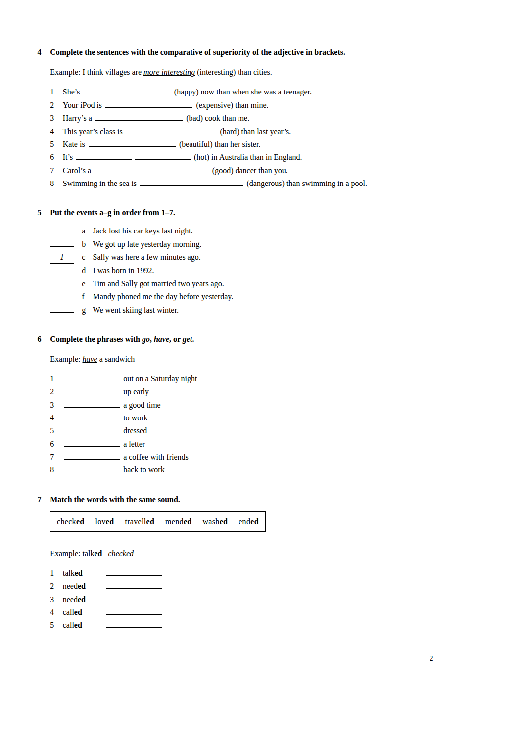4 Complete the sentences with the comparative of superiority of the adjective in brackets.
Example: I think villages are more interesting (interesting) than cities.
1 She’s (happy) now than when she was a teenager.
2 Your iPod is (expensive) than mine.
3 Harry’s a (bad) cook than me.
4 This year’s class is (hard) than last year’s.
5 Kate is (beautiful) than her sister.
6 It’s (hot) in Australia than in England.
7 Carol’s a (good) dancer than you.
8 Swimming in the sea is (dangerous) than swimming in a pool.
5 Put the events a–g in order from 1–7.
aJack lost his car keys last night.
bWe got up late yesterday morning.
1 cSally was here a few minutes ago.
dI was born in 1992.
eTim and Sally got married two years ago.
fMandy phoned me the day before yesterday.
gWe went skiing last winter.
6 Complete the phrases with go, have, or get.
Example: have a sandwich
1 out on a Saturday night
2 up early
3 a good time
4 to work
5 dressed
6 a letter
7 a coffee with friends
8 back to work
7 Match the words with the same sound.
checked loved travelled mended washed ended
Example: talked checked
1 talked
2 needed
3 needed
4 called
5 called
2